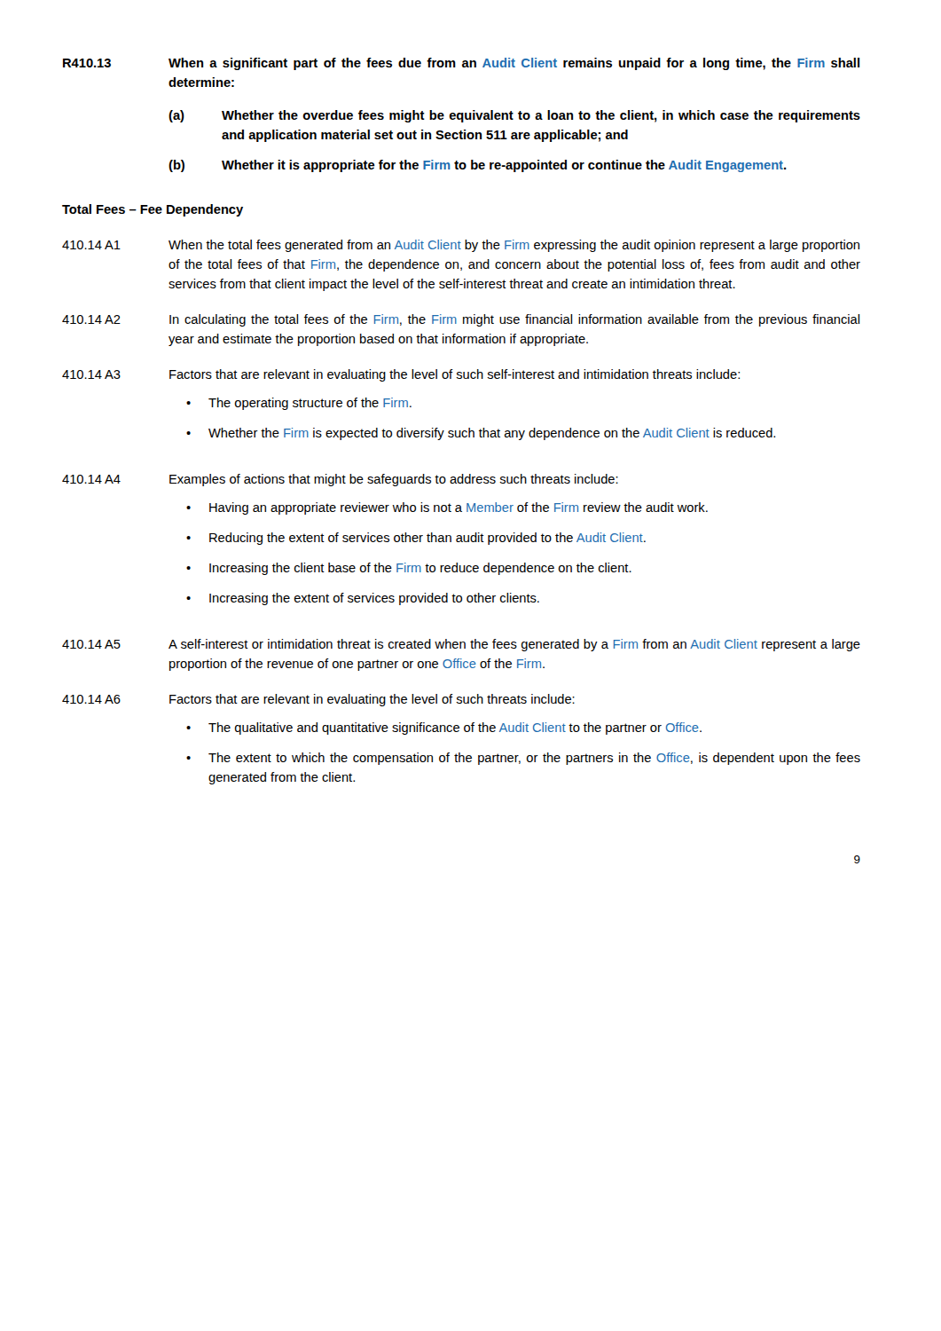R410.13
When a significant part of the fees due from an Audit Client remains unpaid for a long time, the Firm shall determine:
(a)
Whether the overdue fees might be equivalent to a loan to the client, in which case the requirements and application material set out in Section 511 are applicable; and
(b)
Whether it is appropriate for the Firm to be re-appointed or continue the Audit Engagement.
Total Fees – Fee Dependency
410.14 A1
When the total fees generated from an Audit Client by the Firm expressing the audit opinion represent a large proportion of the total fees of that Firm, the dependence on, and concern about the potential loss of, fees from audit and other services from that client impact the level of the self-interest threat and create an intimidation threat.
410.14 A2
In calculating the total fees of the Firm, the Firm might use financial information available from the previous financial year and estimate the proportion based on that information if appropriate.
410.14 A3
Factors that are relevant in evaluating the level of such self-interest and intimidation threats include:
•The operating structure of the Firm.
•Whether the Firm is expected to diversify such that any dependence on the Audit Client is reduced.
410.14 A4
Examples of actions that might be safeguards to address such threats include:
•Having an appropriate reviewer who is not a Member of the Firm review the audit work.
•Reducing the extent of services other than audit provided to the Audit Client.
•Increasing the client base of the Firm to reduce dependence on the client.
•Increasing the extent of services provided to other clients.
410.14 A5
A self-interest or intimidation threat is created when the fees generated by a Firm from an Audit Client represent a large proportion of the revenue of one partner or one Office of the Firm.
410.14 A6
Factors that are relevant in evaluating the level of such threats include:
•The qualitative and quantitative significance of the Audit Client to the partner or Office.
•The extent to which the compensation of the partner, or the partners in the Office, is dependent upon the fees generated from the client.
9